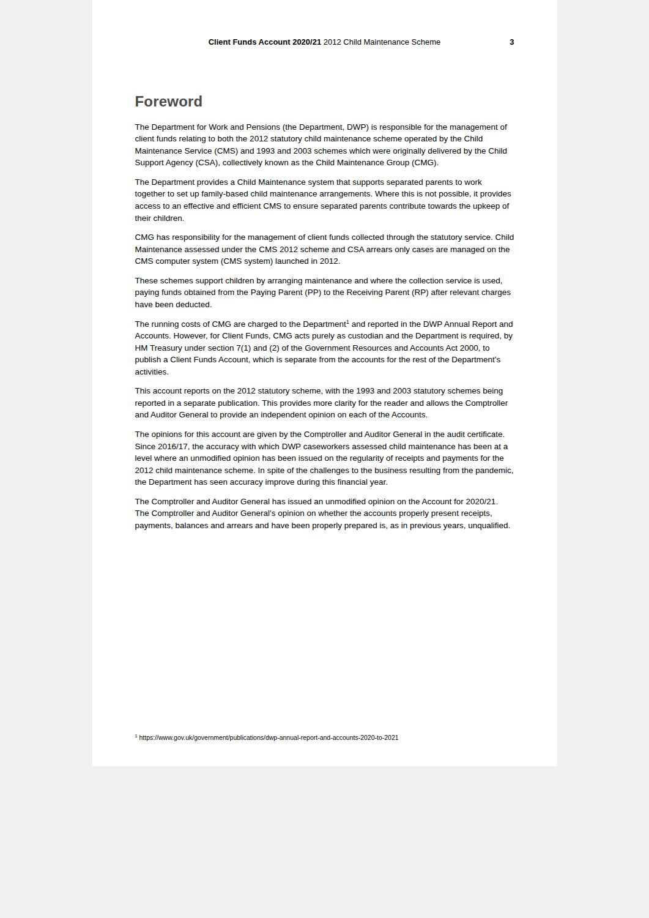Client Funds Account 2020/21 2012 Child Maintenance Scheme 3
Foreword
The Department for Work and Pensions (the Department, DWP) is responsible for the management of client funds relating to both the 2012 statutory child maintenance scheme operated by the Child Maintenance Service (CMS) and 1993 and 2003 schemes which were originally delivered by the Child Support Agency (CSA), collectively known as the Child Maintenance Group (CMG).
The Department provides a Child Maintenance system that supports separated parents to work together to set up family-based child maintenance arrangements. Where this is not possible, it provides access to an effective and efficient CMS to ensure separated parents contribute towards the upkeep of their children.
CMG has responsibility for the management of client funds collected through the statutory service. Child Maintenance assessed under the CMS 2012 scheme and CSA arrears only cases are managed on the CMS computer system (CMS system) launched in 2012.
These schemes support children by arranging maintenance and where the collection service is used, paying funds obtained from the Paying Parent (PP) to the Receiving Parent (RP) after relevant charges have been deducted.
The running costs of CMG are charged to the Department1 and reported in the DWP Annual Report and Accounts. However, for Client Funds, CMG acts purely as custodian and the Department is required, by HM Treasury under section 7(1) and (2) of the Government Resources and Accounts Act 2000, to publish a Client Funds Account, which is separate from the accounts for the rest of the Department's activities.
This account reports on the 2012 statutory scheme, with the 1993 and 2003 statutory schemes being reported in a separate publication. This provides more clarity for the reader and allows the Comptroller and Auditor General to provide an independent opinion on each of the Accounts.
The opinions for this account are given by the Comptroller and Auditor General in the audit certificate. Since 2016/17, the accuracy with which DWP caseworkers assessed child maintenance has been at a level where an unmodified opinion has been issued on the regularity of receipts and payments for the 2012 child maintenance scheme. In spite of the challenges to the business resulting from the pandemic, the Department has seen accuracy improve during this financial year.
The Comptroller and Auditor General has issued an unmodified opinion on the Account for 2020/21. The Comptroller and Auditor General's opinion on whether the accounts properly present receipts, payments, balances and arrears and have been properly prepared is, as in previous years, unqualified.
1 https://www.gov.uk/government/publications/dwp-annual-report-and-accounts-2020-to-2021